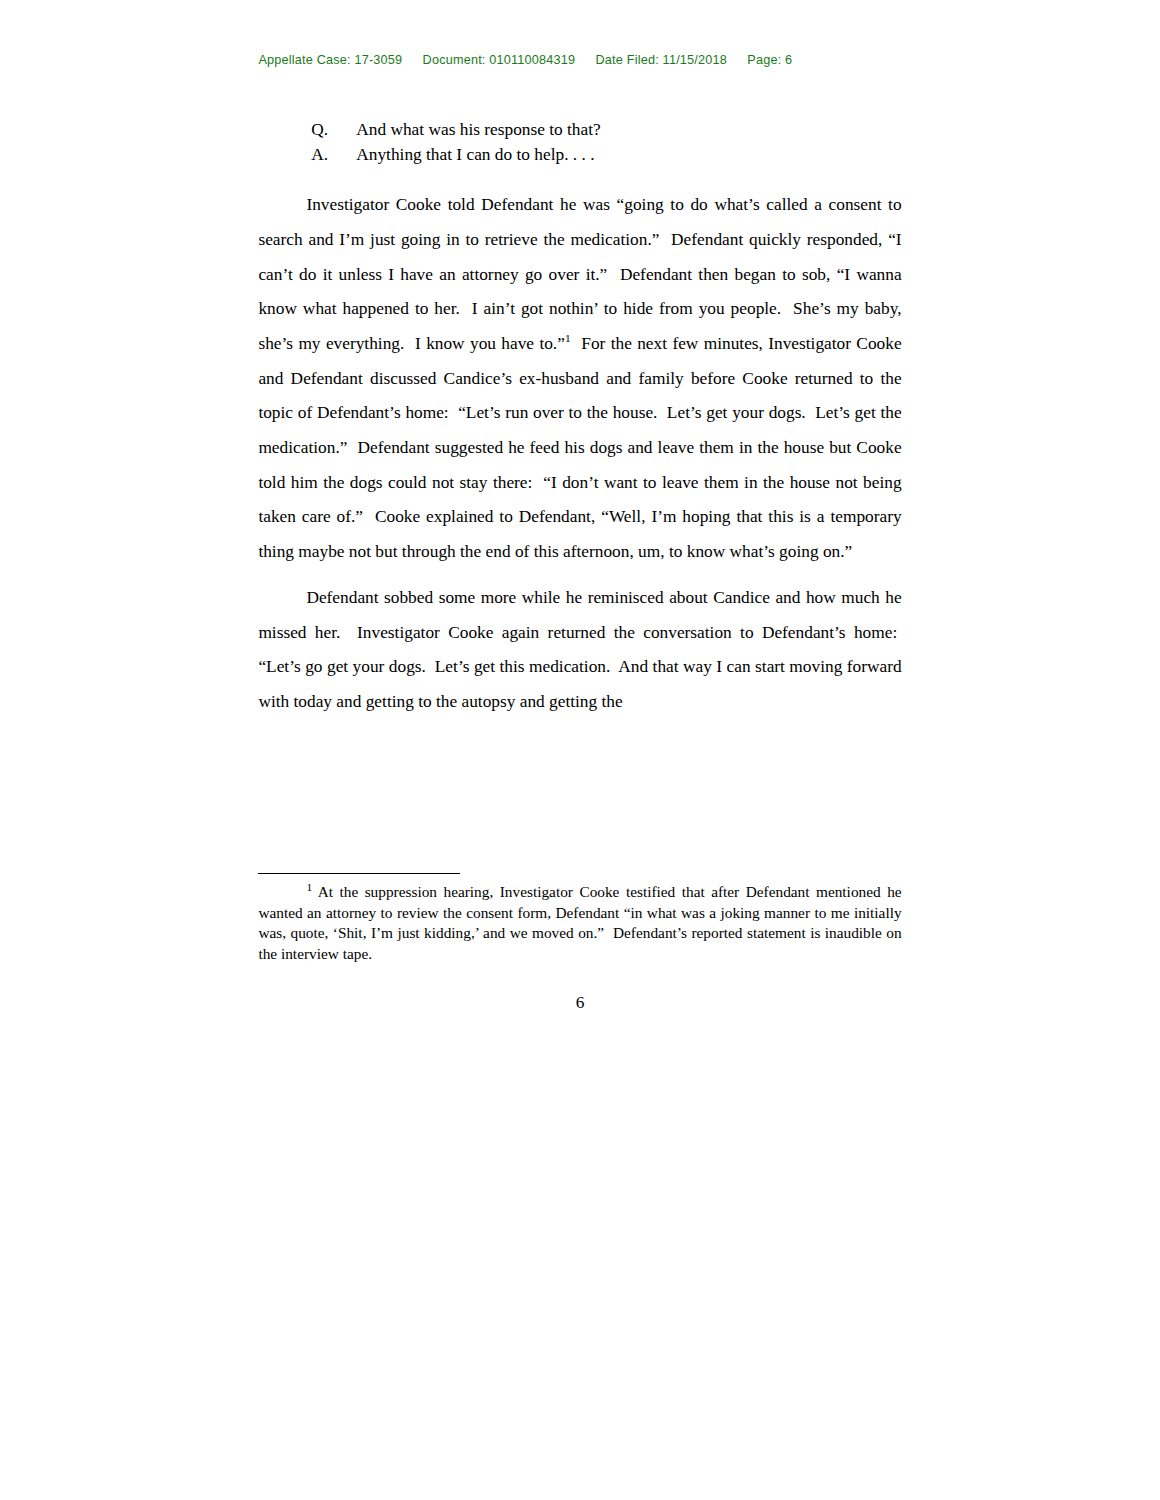Appellate Case: 17-3059 Document: 010110084319 Date Filed: 11/15/2018 Page: 6
| Q. | And what was his response to that? |
| A. | Anything that I can do to help. . . . |
Investigator Cooke told Defendant he was “going to do what’s called a consent to search and I’m just going in to retrieve the medication.” Defendant quickly responded, “I can’t do it unless I have an attorney go over it.” Defendant then began to sob, “I wanna know what happened to her. I ain’t got nothin’ to hide from you people. She’s my baby, she’s my everything. I know you have to.”1 For the next few minutes, Investigator Cooke and Defendant discussed Candice’s ex-husband and family before Cooke returned to the topic of Defendant’s home: “Let’s run over to the house. Let’s get your dogs. Let’s get the medication.” Defendant suggested he feed his dogs and leave them in the house but Cooke told him the dogs could not stay there: “I don’t want to leave them in the house not being taken care of.” Cooke explained to Defendant, “Well, I’m hoping that this is a temporary thing maybe not but through the end of this afternoon, um, to know what’s going on.”
Defendant sobbed some more while he reminisced about Candice and how much he missed her. Investigator Cooke again returned the conversation to Defendant’s home: “Let’s go get your dogs. Let’s get this medication. And that way I can start moving forward with today and getting to the autopsy and getting the
1 At the suppression hearing, Investigator Cooke testified that after Defendant mentioned he wanted an attorney to review the consent form, Defendant “in what was a joking manner to me initially was, quote, ‘Shit, I’m just kidding,’ and we moved on.” Defendant’s reported statement is inaudible on the interview tape.
6